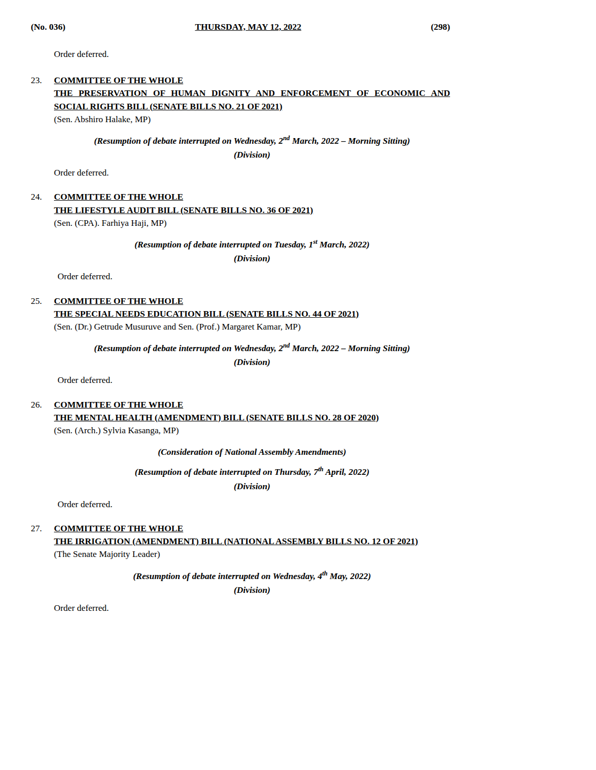(No. 036) THURSDAY, MAY 12, 2022 (298)
Order deferred.
23.
COMMITTEE OF THE WHOLE
THE PRESERVATION OF HUMAN DIGNITY AND ENFORCEMENT OF ECONOMIC AND SOCIAL RIGHTS BILL (SENATE BILLS NO. 21 OF 2021)
(Sen. Abshiro Halake, MP)
(Resumption of debate interrupted on Wednesday, 2nd March, 2022 – Morning Sitting)
(Division)
Order deferred.
24.
COMMITTEE OF THE WHOLE
THE LIFESTYLE AUDIT BILL (SENATE BILLS NO. 36 OF 2021)
(Sen. (CPA). Farhiya Haji, MP)
(Resumption of debate interrupted on Tuesday, 1st March, 2022)
(Division)
Order deferred.
25.
COMMITTEE OF THE WHOLE
THE SPECIAL NEEDS EDUCATION BILL (SENATE BILLS NO. 44 OF 2021)
(Sen. (Dr.) Getrude Musuruve and Sen. (Prof.) Margaret Kamar, MP)
(Resumption of debate interrupted on Wednesday, 2nd March, 2022 – Morning Sitting)
(Division)
Order deferred.
26.
COMMITTEE OF THE WHOLE
THE MENTAL HEALTH (AMENDMENT) BILL (SENATE BILLS NO. 28 OF 2020)
(Sen. (Arch.) Sylvia Kasanga, MP)
(Consideration of National Assembly Amendments)
(Resumption of debate interrupted on Thursday, 7th April, 2022)
(Division)
Order deferred.
27.
COMMITTEE OF THE WHOLE
THE IRRIGATION (AMENDMENT) BILL (NATIONAL ASSEMBLY BILLS NO. 12 OF 2021)
(The Senate Majority Leader)
(Resumption of debate interrupted on Wednesday, 4th May, 2022)
(Division)
Order deferred.